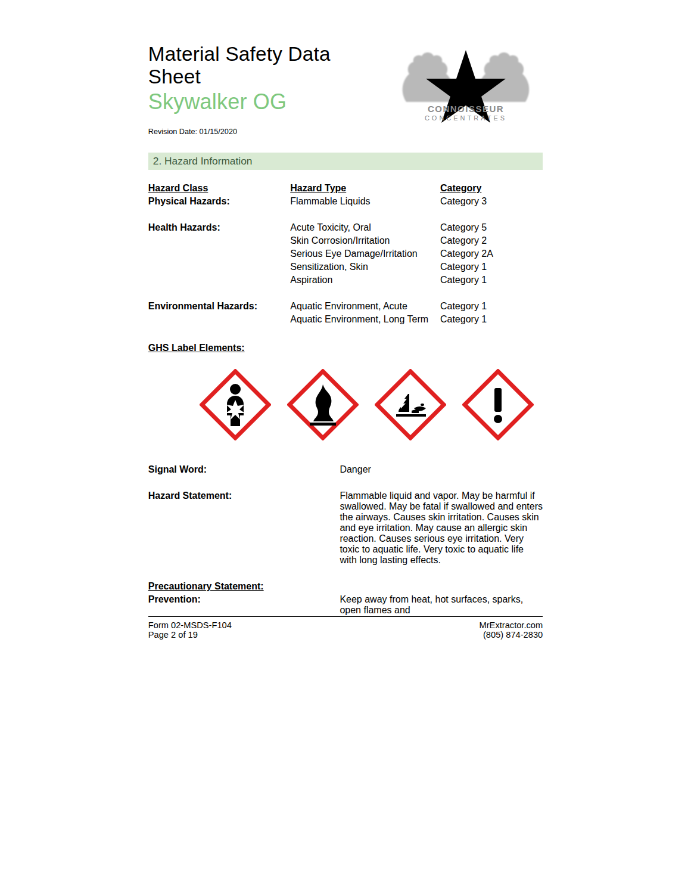Material Safety Data Sheet
Skywalker OG
Revision Date: 01/15/2020
CONNOISSEUR CONCENTRATES
2. Hazard Information
| Hazard Class | Hazard Type | Category |
| Physical Hazards: | Flammable Liquids | Category 3 |
| Health Hazards: | Acute Toxicity, Oral | Category 5 |
| | Skin Corrosion/Irritation | Category 2 |
| | Serious Eye Damage/Irritation | Category 2A |
| | Sensitization, Skin | Category 1 |
| | Aspiration | Category 1 |
| Environmental Hazards: | Aquatic Environment, Acute | Category 1 |
| | Aquatic Environment, Long Term | Category 1 |
GHS Label Elements:
Signal Word:
Danger
Hazard Statement:
Flammable liquid and vapor. May be harmful if swallowed. May be fatal if swallowed and enters the airways. Causes skin irritation. Causes skin and eye irritation. May cause an allergic skin reaction. Causes serious eye irritation. Very toxic to aquatic life. Very toxic to aquatic life with long lasting effects.
Precautionary Statement:
Prevention:
Keep away from heat, hot surfaces, sparks, open flames and
Form 02-MSDS-F104
MrExtractor.com
Page 2 of 19
(805) 874-2830